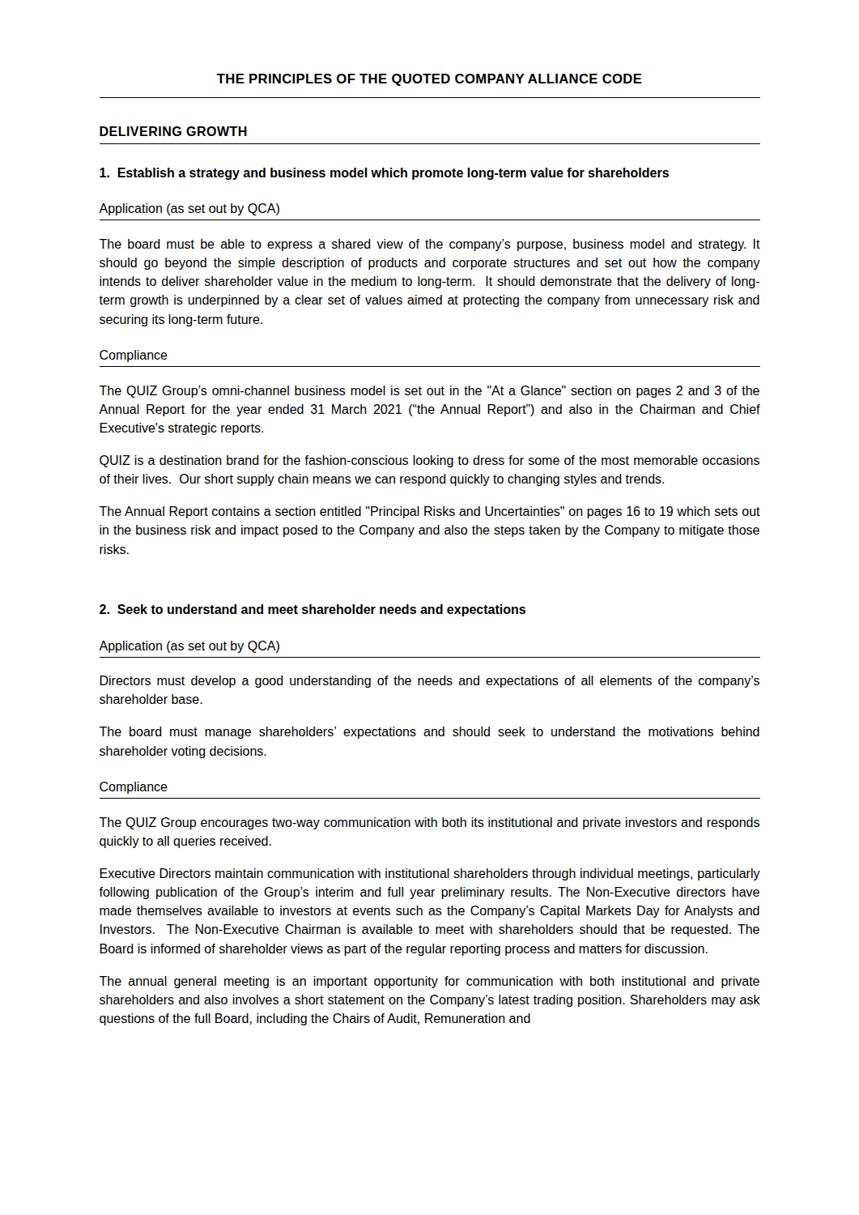THE PRINCIPLES OF THE QUOTED COMPANY ALLIANCE CODE
DELIVERING GROWTH
1. Establish a strategy and business model which promote long-term value for shareholders
Application (as set out by QCA)
The board must be able to express a shared view of the company’s purpose, business model and strategy. It should go beyond the simple description of products and corporate structures and set out how the company intends to deliver shareholder value in the medium to long-term. It should demonstrate that the delivery of long-term growth is underpinned by a clear set of values aimed at protecting the company from unnecessary risk and securing its long-term future.
Compliance
The QUIZ Group’s omni-channel business model is set out in the "At a Glance" section on pages 2 and 3 of the Annual Report for the year ended 31 March 2021 (“the Annual Report”) and also in the Chairman and Chief Executive's strategic reports.
QUIZ is a destination brand for the fashion-conscious looking to dress for some of the most memorable occasions of their lives. Our short supply chain means we can respond quickly to changing styles and trends.
The Annual Report contains a section entitled "Principal Risks and Uncertainties" on pages 16 to 19 which sets out in the business risk and impact posed to the Company and also the steps taken by the Company to mitigate those risks.
2. Seek to understand and meet shareholder needs and expectations
Application (as set out by QCA)
Directors must develop a good understanding of the needs and expectations of all elements of the company’s shareholder base.
The board must manage shareholders’ expectations and should seek to understand the motivations behind shareholder voting decisions.
Compliance
The QUIZ Group encourages two-way communication with both its institutional and private investors and responds quickly to all queries received.
Executive Directors maintain communication with institutional shareholders through individual meetings, particularly following publication of the Group’s interim and full year preliminary results. The Non-Executive directors have made themselves available to investors at events such as the Company’s Capital Markets Day for Analysts and Investors. The Non-Executive Chairman is available to meet with shareholders should that be requested. The Board is informed of shareholder views as part of the regular reporting process and matters for discussion.
The annual general meeting is an important opportunity for communication with both institutional and private shareholders and also involves a short statement on the Company’s latest trading position. Shareholders may ask questions of the full Board, including the Chairs of Audit, Remuneration and